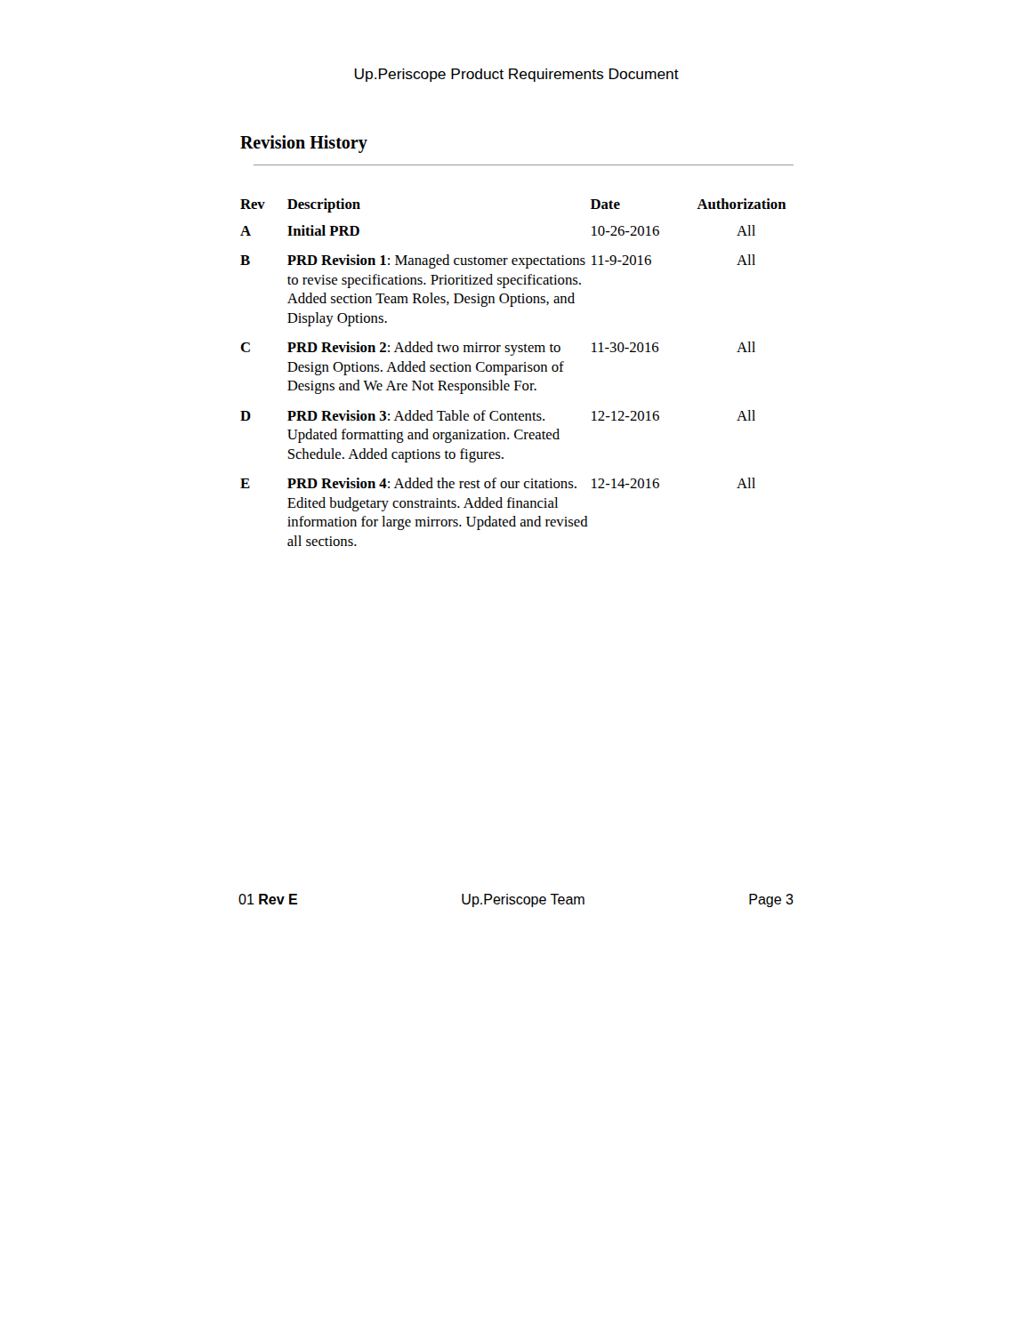Up.Periscope Product Requirements Document
Revision History
| Rev | Description | Date | Authorization |
| --- | --- | --- | --- |
| A | Initial PRD | 10-26-2016 | All |
| B | PRD Revision 1 : Managed customer expectations to revise specifications. Prioritized specifications. Added section Team Roles, Design Options, and Display Options. | 11-9-2016 | All |
| C | PRD Revision 2 : Added two mirror system to Design Options. Added section Comparison of Designs and We Are Not Responsible For. | 11-30-2016 | All |
| D | PRD Revision 3 : Added Table of Contents. Updated formatting and organization. Created Schedule. Added captions to figures. | 12-12-2016 | All |
| E | PRD Revision 4 : Added the rest of our citations. Edited budgetary constraints. Added financial information for large mirrors. Updated and revised all sections. | 12-14-2016 | All |
01 Rev E
Up.Periscope Team
Page 3